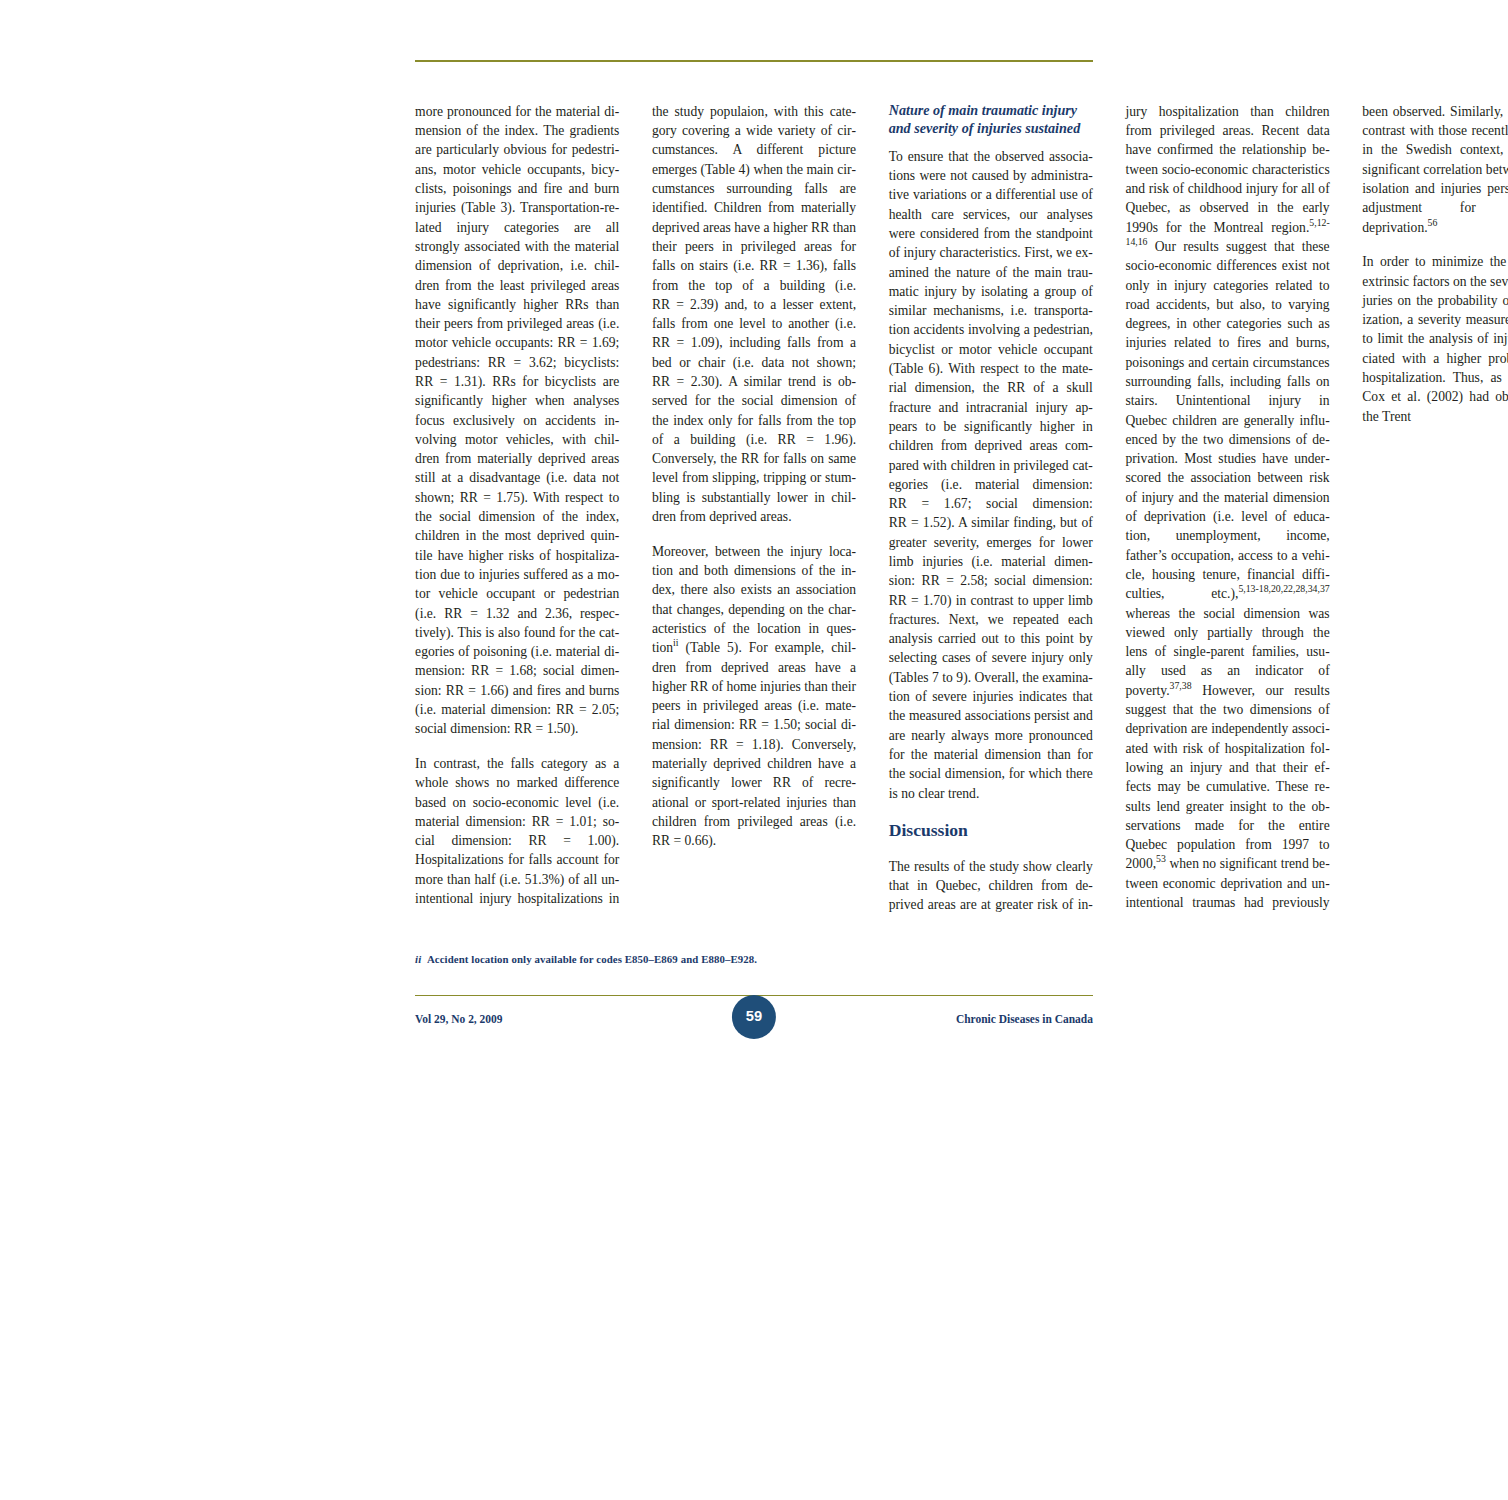more pronounced for the material dimension of the index. The gradients are particularly obvious for pedestrians, motor vehicle occupants, bicyclists, poisonings and fire and burn injuries (Table 3). Transportation-related injury categories are all strongly associated with the material dimension of deprivation, i.e. children from the least privileged areas have significantly higher RRs than their peers from privileged areas (i.e. motor vehicle occupants: RR = 1.69; pedestrians: RR = 3.62; bicyclists: RR = 1.31). RRs for bicyclists are significantly higher when analyses focus exclusively on accidents involving motor vehicles, with children from materially deprived areas still at a disadvantage (i.e. data not shown; RR = 1.75). With respect to the social dimension of the index, children in the most deprived quintile have higher risks of hospitalization due to injuries suffered as a motor vehicle occupant or pedestrian (i.e. RR = 1.32 and 2.36, respectively). This is also found for the categories of poisoning (i.e. material dimension: RR = 1.68; social dimension: RR = 1.66) and fires and burns (i.e. material dimension: RR = 2.05; social dimension: RR = 1.50).
In contrast, the falls category as a whole shows no marked difference based on socio-economic level (i.e. material dimension: RR = 1.01; social dimension: RR = 1.00). Hospitalizations for falls account for more than half (i.e. 51.3%) of all unintentional injury hospitalizations in the study populaion, with this category covering a wide variety of circumstances. A different picture emerges (Table 4) when the main circumstances surrounding falls are identified. Children from materially deprived areas have a higher RR than their peers in privileged areas for falls on stairs (i.e. RR = 1.36), falls from the top of a building (i.e. RR = 2.39) and, to a lesser extent, falls from one level to another (i.e. RR = 1.09), including falls from a bed or chair (i.e. data not shown; RR = 2.30). A similar trend is observed for the social dimension of the index only for falls from the top of a building (i.e. RR = 1.96). Conversely, the RR for falls on same level from slipping, tripping or stumbling is substantially lower in children from deprived areas.
Moreover, between the injury location and both dimensions of the index, there also exists an association that changes, depending on the characteristics of the location in questionii (Table 5). For example, children from deprived areas have a higher RR of home injuries than their peers in privileged areas (i.e. material dimension: RR = 1.50; social dimension: RR = 1.18). Conversely, materially deprived children have a significantly lower RR of recreational or sport-related injuries than children from privileged areas (i.e. RR = 0.66).
Nature of main traumatic injury
and severity of injuries sustained
To ensure that the observed associations were not caused by administrative variations or a differential use of health care services, our analyses were considered from the standpoint of injury characteristics. First, we examined the nature of the main traumatic injury by isolating a group of similar mechanisms, i.e. transportation accidents involving a pedestrian, bicyclist or motor vehicle occupant (Table 6). With respect to the material dimension, the RR of a skull fracture and intracranial injury appears to be significantly higher in children from deprived areas compared with children in privileged categories (i.e. material dimension: RR = 1.67; social dimension: RR = 1.52). A similar finding, but of greater severity, emerges for lower limb injuries (i.e. material dimension: RR = 2.58; social dimension: RR = 1.70) in contrast to upper limb fractures. Next, we repeated each analysis carried out to this point by selecting cases of severe injury only (Tables 7 to 9). Overall, the examination of severe injuries indicates that the measured associations persist and are nearly always more pronounced for the material dimension than for the social dimension, for which there is no clear trend.
Discussion
The results of the study show clearly that in Quebec, children from deprived areas are at greater risk of injury hospitalization than children from privileged areas. Recent data have confirmed the relationship between socio-economic characteristics and risk of childhood injury for all of Quebec, as observed in the early 1990s for the Montreal region.5,12-14,16 Our results suggest that these socio-economic differences exist not only in injury categories related to road accidents, but also, to varying degrees, in other categories such as injuries related to fires and burns, poisonings and certain circumstances surrounding falls, including falls on stairs. Unintentional injury in Quebec children are generally influenced by the two dimensions of deprivation. Most studies have underscored the association between risk of injury and the material dimension of deprivation (i.e. level of education, unemployment, income, father’s occupation, access to a vehicle, housing tenure, financial difficulties, etc.),5,13-18,20,22,28,34,37 whereas the social dimension was viewed only partially through the lens of single-parent families, usually used as an indicator of poverty.37,38 However, our results suggest that the two dimensions of deprivation are independently associated with risk of hospitalization following an injury and that their effects may be cumulative. These results lend greater insight to the observations made for the entire Quebec population from 1997 to 2000,53 when no significant trend between economic deprivation and unintentional traumas had previously been observed. Similarly, our results contrast with those recently obtained in the Swedish context, where no significant correlation between social isolation and injuries persisted after adjustment for economic deprivation.56
In order to minimize the effects of extrinsic factors on the severity of injuries on the probability of hospitalization, a severity measure was used to limit the analysis of injuries associated with a higher probability of hospitalization. Thus, as Hippisley-Cox et al. (2002) had observed for the Trent
ii Accident location only available for codes E850–E869 and E880–E928.
Vol 29, No 2, 2009
Chronic Diseases in Canada
59